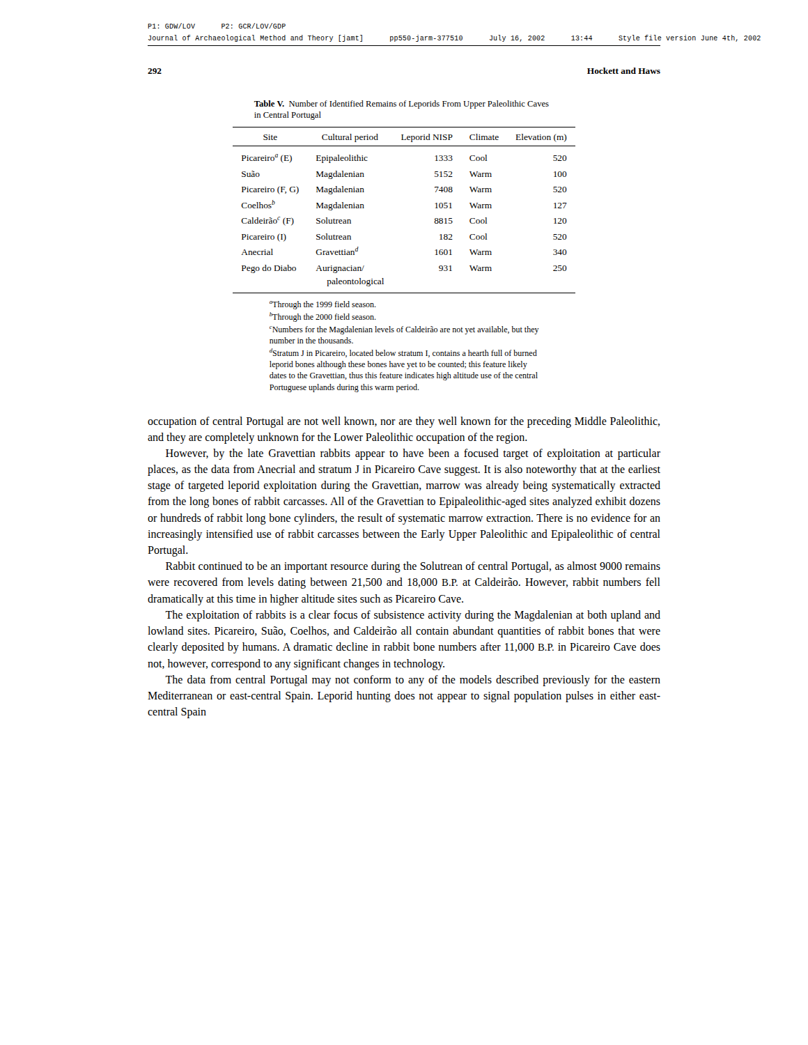P1: GDW/LOV P2: GCR/LOV/GDP
Journal of Archaeological Method and Theory [jamt] pp550-jarm-377510 July 16, 2002 13:44 Style file version June 4th, 2002
292 Hockett and Haws
Table V. Number of Identified Remains of Leporids From Upper Paleolithic Caves in Central Portugal
| Site | Cultural period | Leporid NISP | Climate | Elevation (m) |
| --- | --- | --- | --- | --- |
| Picareiro a (E) | Epipaleolithic | 1333 | Cool | 520 |
| Suão | Magdalenian | 5152 | Warm | 100 |
| Picareiro (F, G) | Magdalenian | 7408 | Warm | 520 |
| Coelhos b | Magdalenian | 1051 | Warm | 127 |
| Caldeirão c (F) | Solutrean | 8815 | Cool | 120 |
| Picareiro (I) | Solutrean | 182 | Cool | 520 |
| Anecrial | Gravettian d | 1601 | Warm | 340 |
| Pego do Diabo | Aurignacian/ paleontological | 931 | Warm | 250 |
aThrough the 1999 field season.
bThrough the 2000 field season.
cNumbers for the Magdalenian levels of Caldeirão are not yet available, but they number in the thousands.
dStratum J in Picareiro, located below stratum I, contains a hearth full of burned leporid bones although these bones have yet to be counted; this feature likely dates to the Gravettian, thus this feature indicates high altitude use of the central Portuguese uplands during this warm period.
occupation of central Portugal are not well known, nor are they well known for the preceding Middle Paleolithic, and they are completely unknown for the Lower Paleolithic occupation of the region.
However, by the late Gravettian rabbits appear to have been a focused target of exploitation at particular places, as the data from Anecrial and stratum J in Picareiro Cave suggest. It is also noteworthy that at the earliest stage of targeted leporid exploitation during the Gravettian, marrow was already being systematically extracted from the long bones of rabbit carcasses. All of the Gravettian to Epipaleolithic-aged sites analyzed exhibit dozens or hundreds of rabbit long bone cylinders, the result of systematic marrow extraction. There is no evidence for an increasingly intensified use of rabbit carcasses between the Early Upper Paleolithic and Epipaleolithic of central Portugal.
Rabbit continued to be an important resource during the Solutrean of central Portugal, as almost 9000 remains were recovered from levels dating between 21,500 and 18,000 B.P. at Caldeirão. However, rabbit numbers fell dramatically at this time in higher altitude sites such as Picareiro Cave.
The exploitation of rabbits is a clear focus of subsistence activity during the Magdalenian at both upland and lowland sites. Picareiro, Suão, Coelhos, and Caldeirão all contain abundant quantities of rabbit bones that were clearly deposited by humans. A dramatic decline in rabbit bone numbers after 11,000 B.P. in Picareiro Cave does not, however, correspond to any significant changes in technology.
The data from central Portugal may not conform to any of the models described previously for the eastern Mediterranean or east-central Spain. Leporid hunting does not appear to signal population pulses in either east-central Spain